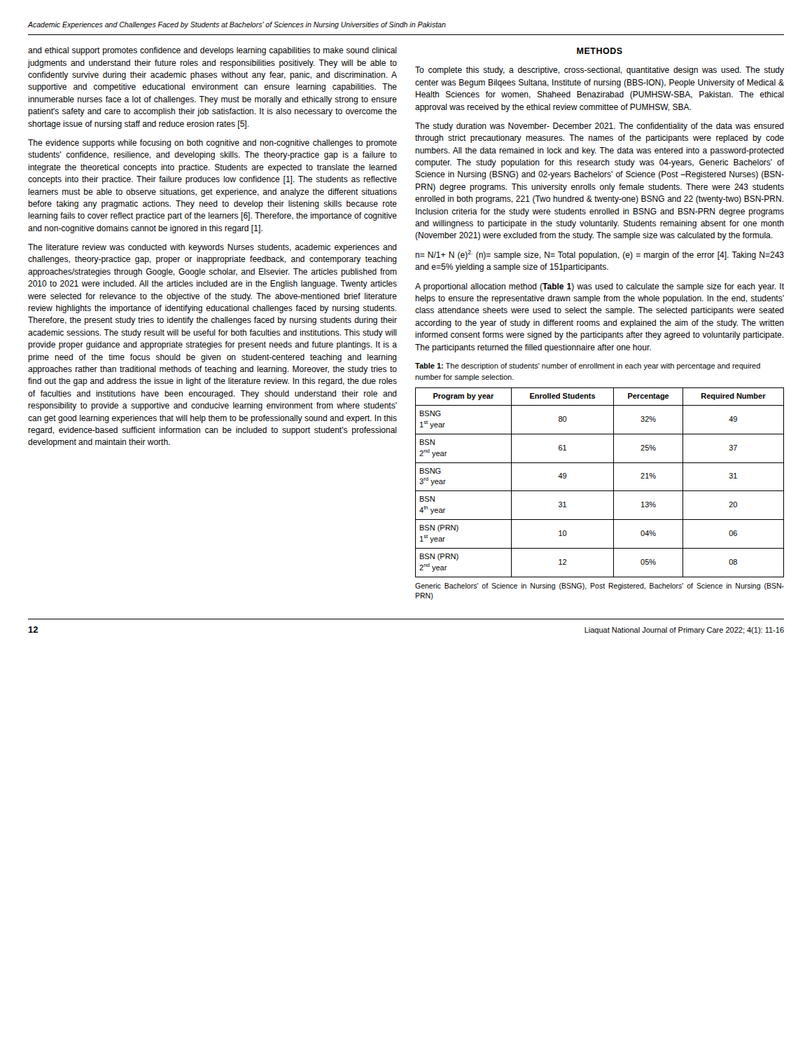Academic Experiences and Challenges Faced by Students at Bachelors' of Sciences in Nursing Universities of Sindh in Pakistan
and ethical support promotes confidence and develops learning capabilities to make sound clinical judgments and understand their future roles and responsibilities positively. They will be able to confidently survive during their academic phases without any fear, panic, and discrimination. A supportive and competitive educational environment can ensure learning capabilities. The innumerable nurses face a lot of challenges. They must be morally and ethically strong to ensure patient's safety and care to accomplish their job satisfaction. It is also necessary to overcome the shortage issue of nursing staff and reduce erosion rates [5].
The evidence supports while focusing on both cognitive and non-cognitive challenges to promote students' confidence, resilience, and developing skills. The theory-practice gap is a failure to integrate the theoretical concepts into practice. Students are expected to translate the learned concepts into their practice. Their failure produces low confidence [1]. The students as reflective learners must be able to observe situations, get experience, and analyze the different situations before taking any pragmatic actions. They need to develop their listening skills because rote learning fails to cover reflect practice part of the learners [6]. Therefore, the importance of cognitive and non-cognitive domains cannot be ignored in this regard [1].
The literature review was conducted with keywords Nurses students, academic experiences and challenges, theory-practice gap, proper or inappropriate feedback, and contemporary teaching approaches/strategies through Google, Google scholar, and Elsevier. The articles published from 2010 to 2021 were included. All the articles included are in the English language. Twenty articles were selected for relevance to the objective of the study. The above-mentioned brief literature review highlights the importance of identifying educational challenges faced by nursing students. Therefore, the present study tries to identify the challenges faced by nursing students during their academic sessions. The study result will be useful for both faculties and institutions. This study will provide proper guidance and appropriate strategies for present needs and future plantings. It is a prime need of the time focus should be given on student-centered teaching and learning approaches rather than traditional methods of teaching and learning. Moreover, the study tries to find out the gap and address the issue in light of the literature review. In this regard, the due roles of faculties and institutions have been encouraged. They should understand their role and responsibility to provide a supportive and conducive learning environment from where students' can get good learning experiences that will help them to be professionally sound and expert. In this regard, evidence-based sufficient information can be included to support student's professional development and maintain their worth.
METHODS
To complete this study, a descriptive, cross-sectional, quantitative design was used. The study center was Begum Bilqees Sultana, Institute of nursing (BBS-ION), People University of Medical & Health Sciences for women, Shaheed Benazirabad (PUMHSW-SBA, Pakistan. The ethical approval was received by the ethical review committee of PUMHSW, SBA.
The study duration was November- December 2021. The confidentiality of the data was ensured through strict precautionary measures. The names of the participants were replaced by code numbers. All the data remained in lock and key. The data was entered into a password-protected computer. The study population for this research study was 04-years, Generic Bachelors' of Science in Nursing (BSNG) and 02-years Bachelors' of Science (Post –Registered Nurses) (BSN-PRN) degree programs. This university enrolls only female students. There were 243 students enrolled in both programs, 221 (Two hundred & twenty-one) BSNG and 22 (twenty-two) BSN-PRN. Inclusion criteria for the study were students enrolled in BSNG and BSN-PRN degree programs and willingness to participate in the study voluntarily. Students remaining absent for one month (November 2021) were excluded from the study. The sample size was calculated by the formula.
n= N/1+ N (e)2. (n)= sample size, N= Total population, (e) = margin of the error [4]. Taking N=243 and e=5% yielding a sample size of 151participants.
A proportional allocation method (Table 1) was used to calculate the sample size for each year. It helps to ensure the representative drawn sample from the whole population. In the end, students' class attendance sheets were used to select the sample. The selected participants were seated according to the year of study in different rooms and explained the aim of the study. The written informed consent forms were signed by the participants after they agreed to voluntarily participate. The participants returned the filled questionnaire after one hour.
Table 1: The description of students' number of enrollment in each year with percentage and required number for sample selection.
| Program by year | Enrolled Students | Percentage | Required Number |
| --- | --- | --- | --- |
| BSNG 1 st year | 80 | 32% | 49 |
| BSN 2 nd year | 61 | 25% | 37 |
| BSNG 3 rd year | 49 | 21% | 31 |
| BSN 4 th year | 31 | 13% | 20 |
| BSN (PRN) 1 st year | 10 | 04% | 06 |
| BSN (PRN) 2 nd year | 12 | 05% | 08 |
Generic Bachelors' of Science in Nursing (BSNG), Post Registered, Bachelors' of Science in Nursing (BSN- PRN)
12 Liaquat National Journal of Primary Care 2022; 4(1): 11-16